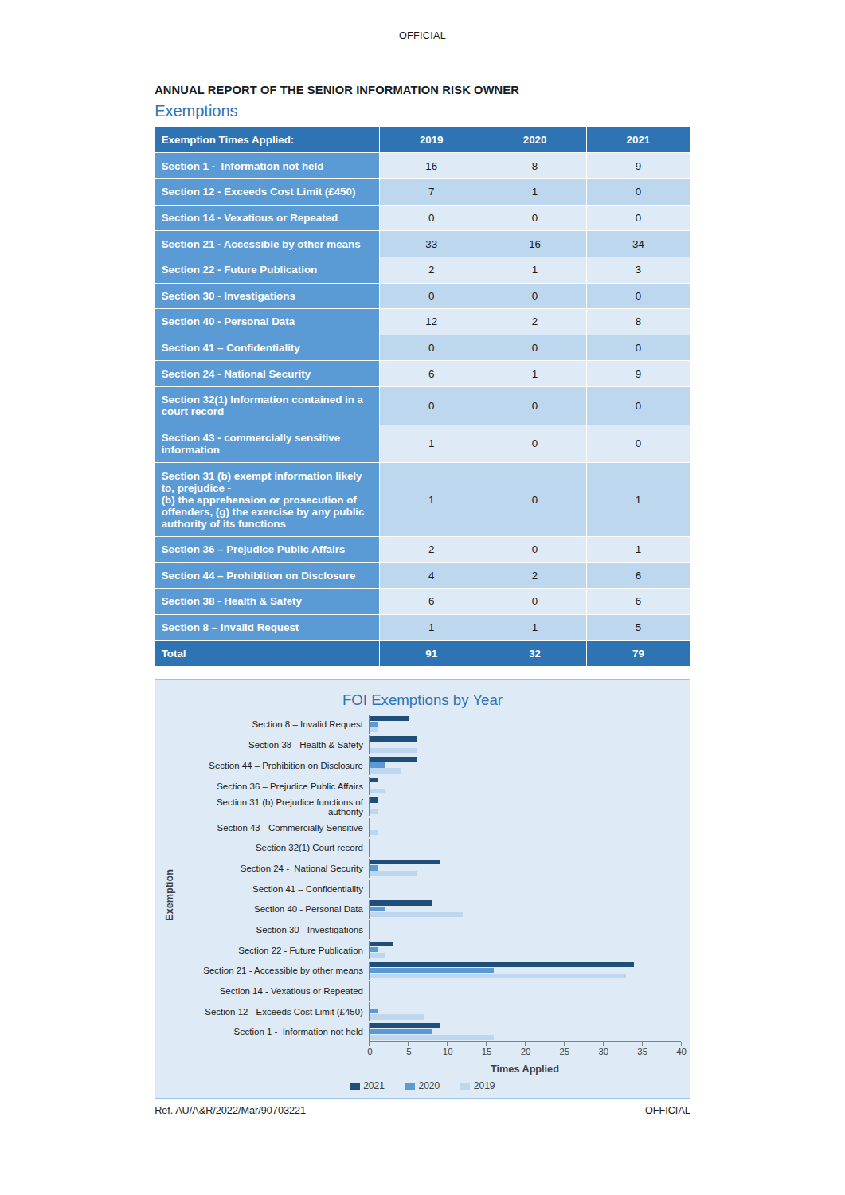OFFICIAL
Annual Report of the Senior Information Risk Owner
Exemptions
| Exemption Times Applied: | 2019 | 2020 | 2021 |
| --- | --- | --- | --- |
| Section 1 - Information not held | 16 | 8 | 9 |
| Section 12 - Exceeds Cost Limit (£450) | 7 | 1 | 0 |
| Section 14 - Vexatious or Repeated | 0 | 0 | 0 |
| Section 21 - Accessible by other means | 33 | 16 | 34 |
| Section 22 - Future Publication | 2 | 1 | 3 |
| Section 30 - Investigations | 0 | 0 | 0 |
| Section 40 - Personal Data | 12 | 2 | 8 |
| Section 41 – Confidentiality | 0 | 0 | 0 |
| Section 24 - National Security | 6 | 1 | 9 |
| Section 32(1) Information contained in a court record | 0 | 0 | 0 |
| Section 43 - commercially sensitive information | 1 | 0 | 0 |
| Section 31 (b) exempt information likely to, prejudice - (b) the apprehension or prosecution of offenders, (g) the exercise by any public authority of its functions | 1 | 0 | 1 |
| Section 36 – Prejudice Public Affairs | 2 | 0 | 1 |
| Section 44 – Prohibition on Disclosure | 4 | 2 | 6 |
| Section 38 - Health & Safety | 6 | 0 | 6 |
| Section 8 – Invalid Request | 1 | 1 | 5 |
| Total | 91 | 32 | 79 |
FOI Exemptions by Year
Exemption
Section 8 – Invalid Request
Section 38 - Health & Safety
Section 44 – Prohibition on Disclosure
Section 36 – Prejudice Public Affairs
Section 31 (b) Prejudice functions of authority
Section 43 - Commercially Sensitive
Section 32(1) Court record
Section 24 - National Security
Section 41 – Confidentiality
Section 40 - Personal Data
Section 30 - Investigations
Section 22 - Future Publication
Section 21 - Accessible by other means
Section 14 - Vexatious or Repeated
Section 12 - Exceeds Cost Limit (£450)
Section 1 - Information not held
0
5
10
15
20
25
30
35
40
Times Applied
2021 2020 2019
Ref. AU/A&R/2022/Mar/90703221
OFFICIAL